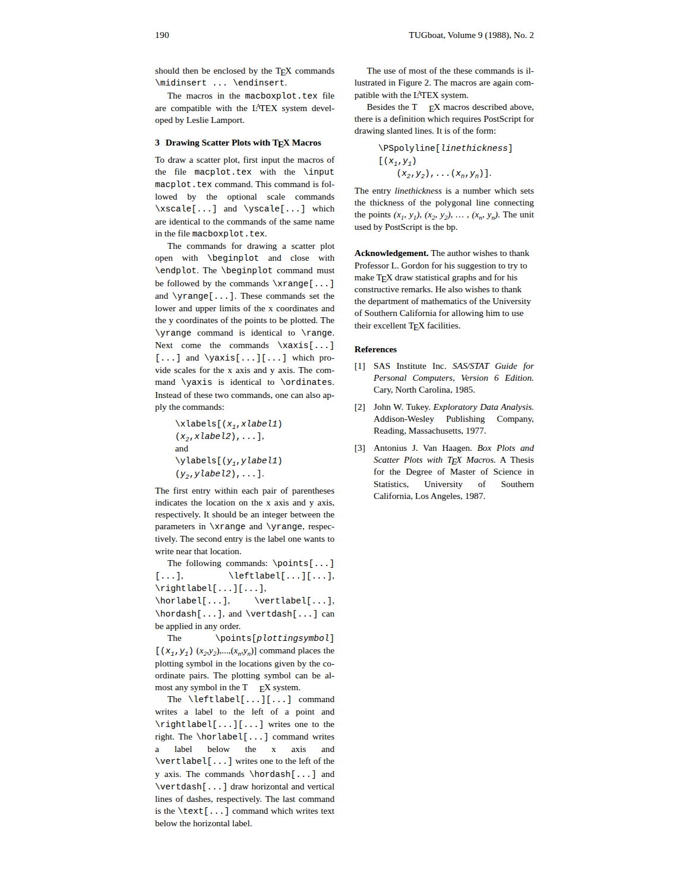190 TUGboat, Volume 9 (1988), No. 2
should then be enclosed by the TEX commands \midinsert ... \endinsert.
The macros in the macboxplot.tex file are compatible with the LATEX system developed by Leslie Lamport.
3 Drawing Scatter Plots with TEX Macros
To draw a scatter plot, first input the macros of the file macplot.tex with the \input macplot.tex command. This command is followed by the optional scale commands \xscale[...] and \yscale[...] which are identical to the commands of the same name in the file macboxplot.tex.
The commands for drawing a scatter plot open with \beginplot and close with \endplot. The \beginplot command must be followed by the commands \xrange[...] and \yrange[...]. These commands set the lower and upper limits of the x coordinates and the y coordinates of the points to be plotted. The \yrange command is identical to \range. Next come the commands \xaxis[...][...] and \yaxis[...][...] which provide scales for the x axis and y axis. The command \yaxis is identical to \ordinates. Instead of these two commands, one can also apply the commands:
\xlabels[(x1,xlabel1)(x2,xlabel2),...], and \ylabels[(y1,ylabel1)(y2,ylabel2),...].
The first entry within each pair of parentheses indicates the location on the x axis and y axis, respectively. It should be an integer between the parameters in \xrange and \yrange, respectively. The second entry is the label one wants to write near that location.
The following commands: \points[...][...], \leftlabel[...][...], \rightlabel[...][...], \horlabel[...], \vertlabel[...], \hordash[...], and \vertdash[...] can be applied in any order.
The \points[plottingsymbol][(x1,y1) (x2,y2),...,(xn,yn)] command places the plotting symbol in the locations given by the coordinate pairs. The plotting symbol can be almost any symbol in the TEX system.
The \leftlabel[...][...] command writes a label to the left of a point and \rightlabel[...][...] writes one to the right. The \horlabel[...] command writes a label below the x axis and \vertlabel[...] writes one to the left of the y axis. The commands \hordash[...] and \vertdash[...] draw horizontal and vertical lines of dashes, respectively. The last command is the \text[...] command which writes text below the horizontal label.
The use of most of the these commands is illustrated in Figure 2. The macros are again compatible with the LATEX system.
Besides the TEX macros described above, there is a definition which requires PostScript for drawing slanted lines. It is of the form:
\PSpolyline[linethickness][(x1,y1) (x2,y2),...(xn,yn)].
The entry linethickness is a number which sets the thickness of the polygonal line connecting the points (x1, y1), (x2, y2), … , (xn, yn). The unit used by PostScript is the bp.
Acknowledgement.
The author wishes to thank Professor L. Gordon for his suggestion to try to make TEX draw statistical graphs and for his constructive remarks. He also wishes to thank the department of mathematics of the University of Southern California for allowing him to use their excellent TEX facilities.
References
[1] SAS Institute Inc. SAS/STAT Guide for Personal Computers, Version 6 Edition. Cary, North Carolina, 1985.
[2] John W. Tukey. Exploratory Data Analysis. Addison-Wesley Publishing Company, Reading, Massachusetts, 1977.
[3] Antonius J. Van Haagen. Box Plots and Scatter Plots with TEX Macros. A Thesis for the Degree of Master of Science in Statistics, University of Southern California, Los Angeles, 1987.